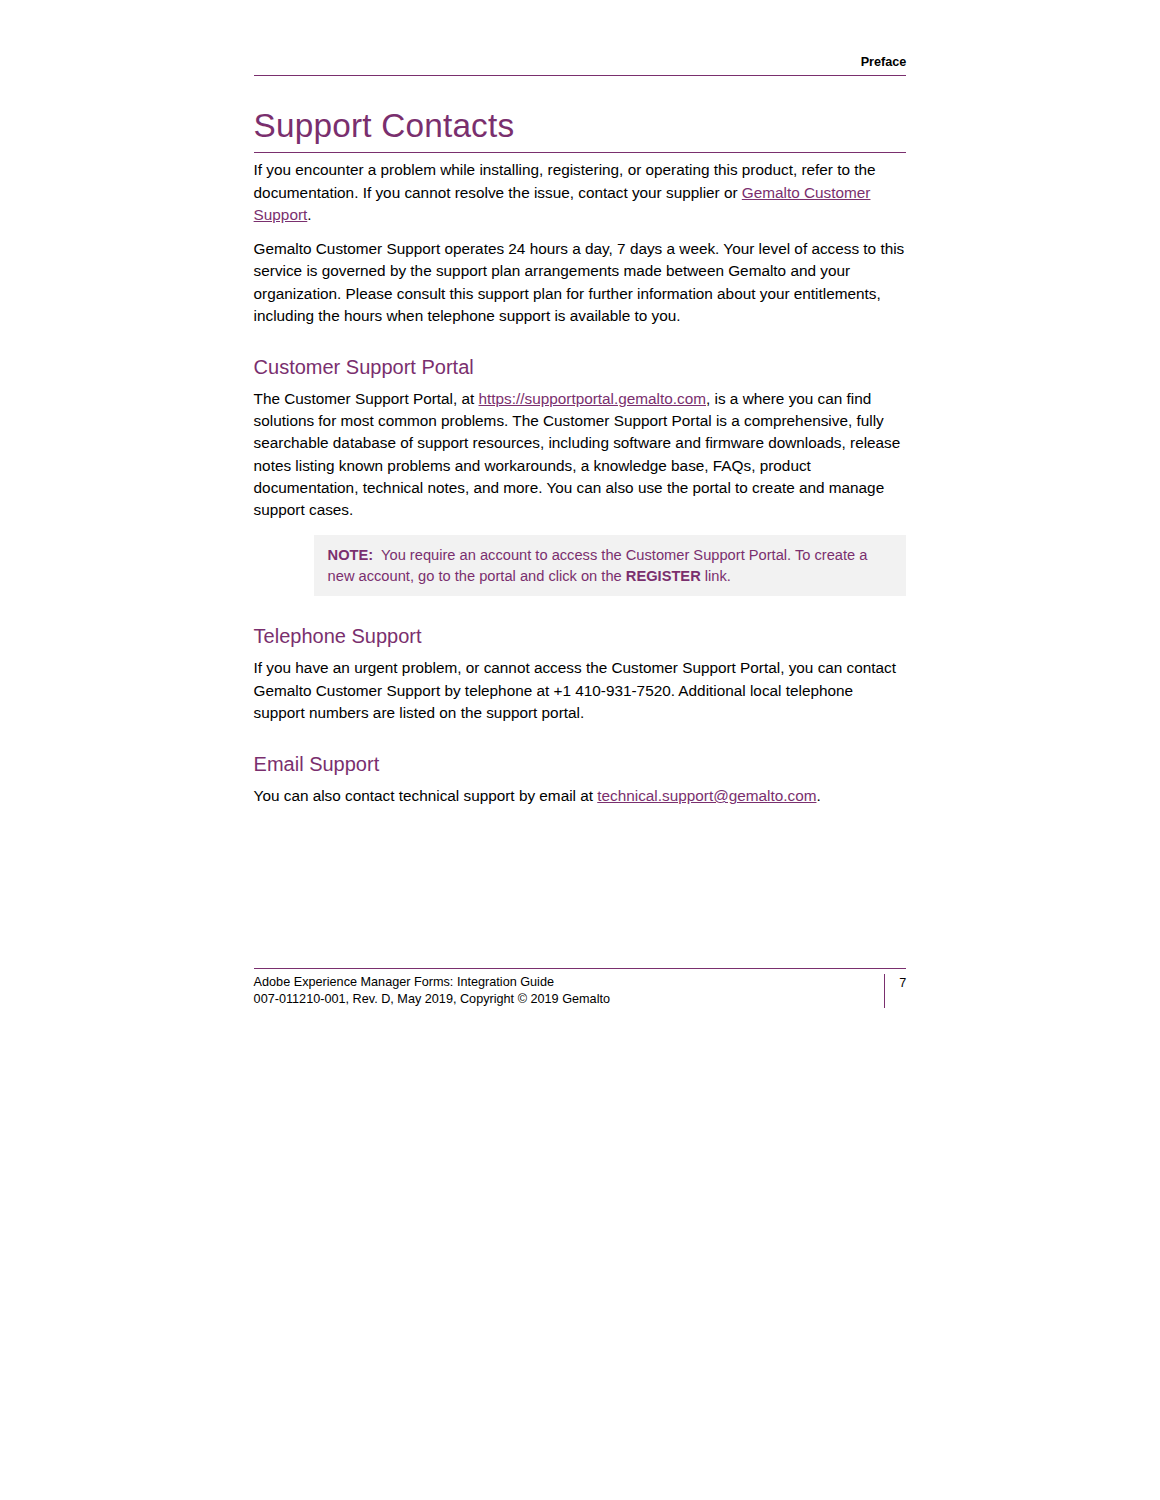Preface
Support Contacts
If you encounter a problem while installing, registering, or operating this product, refer to the documentation. If you cannot resolve the issue, contact your supplier or Gemalto Customer Support.
Gemalto Customer Support operates 24 hours a day, 7 days a week. Your level of access to this service is governed by the support plan arrangements made between Gemalto and your organization. Please consult this support plan for further information about your entitlements, including the hours when telephone support is available to you.
Customer Support Portal
The Customer Support Portal, at https://supportportal.gemalto.com, is a where you can find solutions for most common problems. The Customer Support Portal is a comprehensive, fully searchable database of support resources, including software and firmware downloads, release notes listing known problems and workarounds, a knowledge base, FAQs, product documentation, technical notes, and more. You can also use the portal to create and manage support cases.
NOTE: You require an account to access the Customer Support Portal. To create a new account, go to the portal and click on the REGISTER link.
Telephone Support
If you have an urgent problem, or cannot access the Customer Support Portal, you can contact Gemalto Customer Support by telephone at +1 410-931-7520. Additional local telephone support numbers are listed on the support portal.
Email Support
You can also contact technical support by email at technical.support@gemalto.com.
Adobe Experience Manager Forms: Integration Guide
007-011210-001, Rev. D, May 2019, Copyright © 2019 Gemalto
7